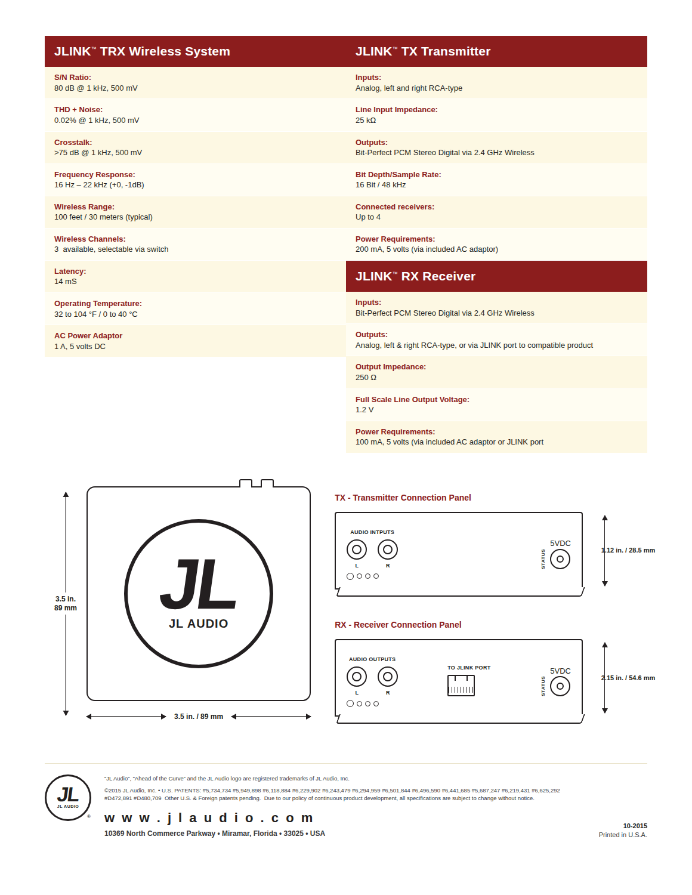JLINK™ TRX Wireless System
| S/N Ratio: 80 dB @ 1 kHz, 500 mV |
| THD + Noise: 0.02% @ 1 kHz, 500 mV |
| Crosstalk: >75 dB @ 1 kHz, 500 mV |
| Frequency Response: 16 Hz – 22 kHz (+0, -1dB) |
| Wireless Range: 100 feet / 30 meters (typical) |
| Wireless Channels: 3 available, selectable via switch |
| Latency: 14 mS |
| Operating Temperature: 32 to 104 °F / 0 to 40 °C |
| AC Power Adaptor 1 A, 5 volts DC |
JLINK™ TX Transmitter
| Inputs: Analog, left and right RCA-type |
| Line Input Impedance: 25 kΩ |
| Outputs: Bit-Perfect PCM Stereo Digital via 2.4 GHz Wireless |
| Bit Depth/Sample Rate: 16 Bit / 48 kHz |
| Connected receivers: Up to 4 |
| Power Requirements: 200 mA, 5 volts (via included AC adaptor) |
JLINK™ RX Receiver
| Inputs: Bit-Perfect PCM Stereo Digital via 2.4 GHz Wireless |
| Outputs: Analog, left & right RCA-type, or via JLINK port to compatible product |
| Output Impedance: 250 Ω |
| Full Scale Line Output Voltage: 1.2 V |
| Power Requirements: 100 mA, 5 volts (via included AC adaptor or JLINK port |
3.5 in.
89 mm
JL
JL AUDIO
3.5 in. / 89 mm
TX - Transmitter Connection Panel
AUDIO INTPUTS
L
R
STATUS
5VDC
1.12 in. / 28.5 mm
RX - Receiver Connection Panel
AUDIO OUTPUTS
L
R
TO JLINK PORT
STATUS
5VDC
2.15 in. / 54.6 mm
JL
JL AUDIO
®
“JL Audio”, “Ahead of the Curve” and the JL Audio logo are registered trademarks of JL Audio, Inc.
©2015 JL Audio, Inc. • U.S. PATENTS: #5,734,734 #5,949,898 #6,118,884 #6,229,902 #6,243,479 #6,294,959 #6,501,844 #6,496,590 #6,441,685 #5,687,247 #6,219,431 #6,625,292 #D472,891 #D480,709 Other U.S. & Foreign patents pending. Due to our policy of continuous product development, all specifications are subject to change without notice.
w w w . j l a u d i o . c o m
10369 North Commerce Parkway • Miramar, Florida • 33025 • USA
10-2015
Printed in U.S.A.